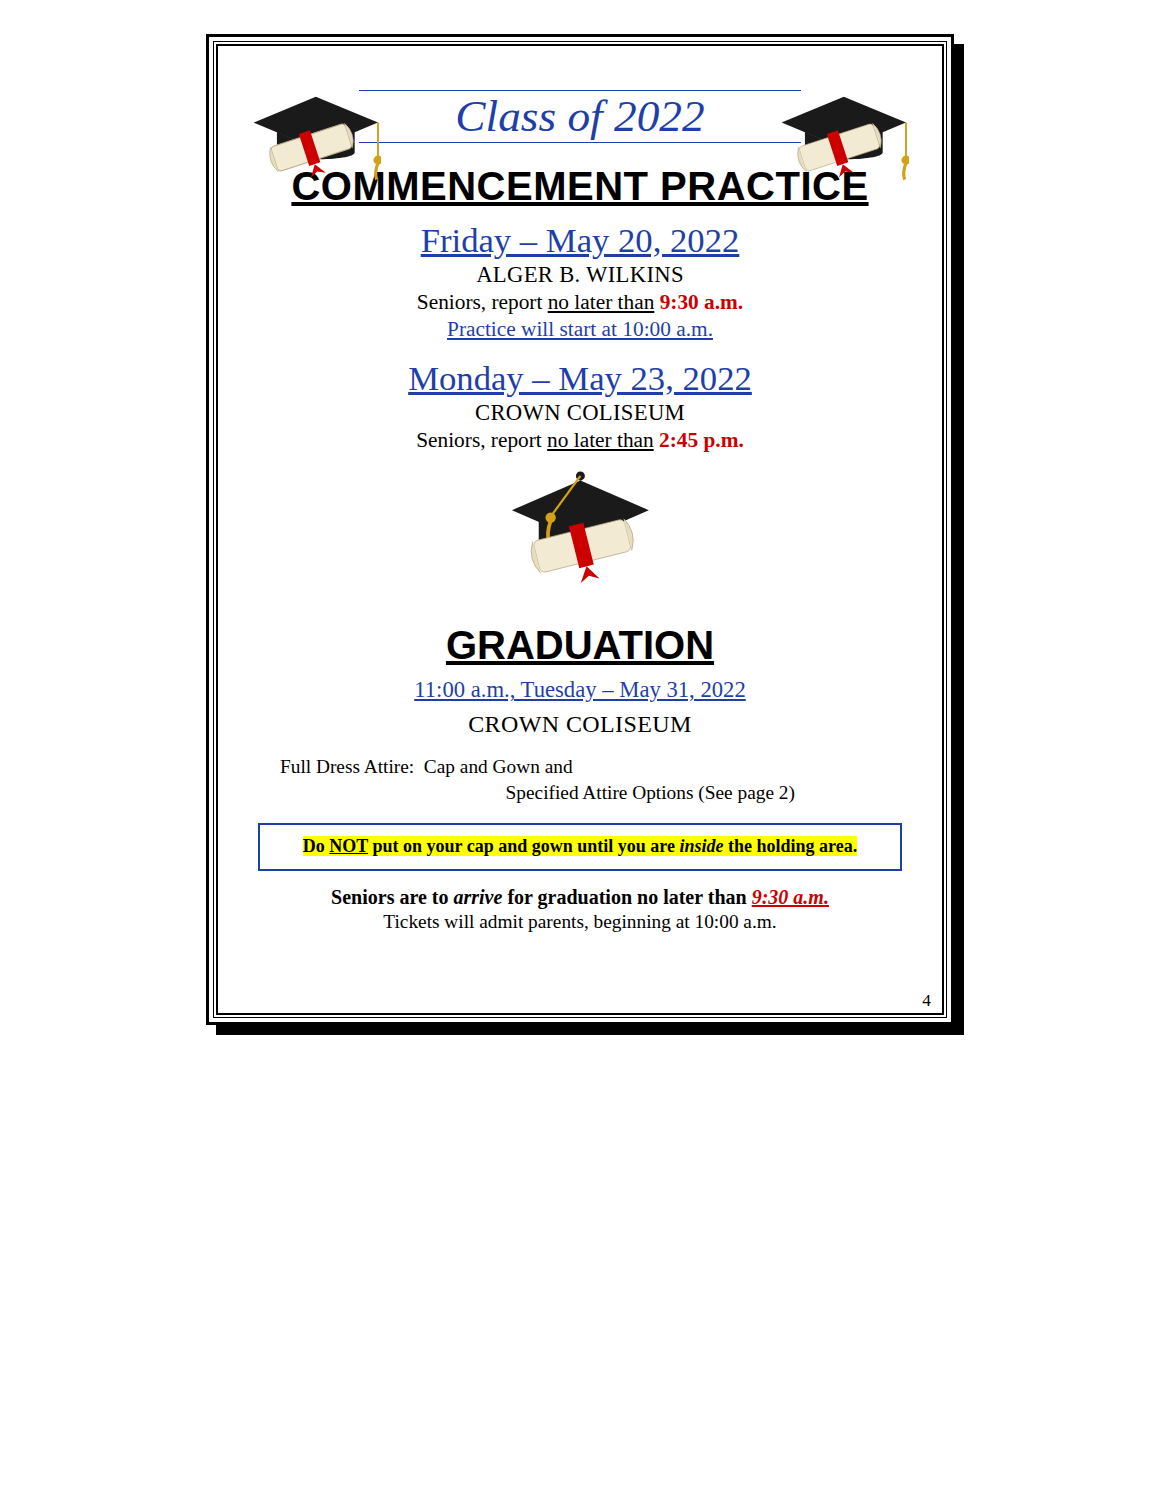Class of 2022
COMMENCEMENT PRACTICE
Friday – May 20, 2022
ALGER B. WILKINS
Seniors, report no later than 9:30 a.m.
Practice will start at 10:00 a.m.
Monday – May 23, 2022
CROWN COLISEUM
Seniors, report no later than 2:45 p.m.
GRADUATION
11:00 a.m., Tuesday – May 31, 2022
CROWN COLISEUM
Full Dress Attire: Cap and Gown and Specified Attire Options (See page 2)
Do NOT put on your cap and gown until you are inside the holding area.
Seniors are to arrive for graduation no later than 9:30 a.m.
Tickets will admit parents, beginning at 10:00 a.m.
4